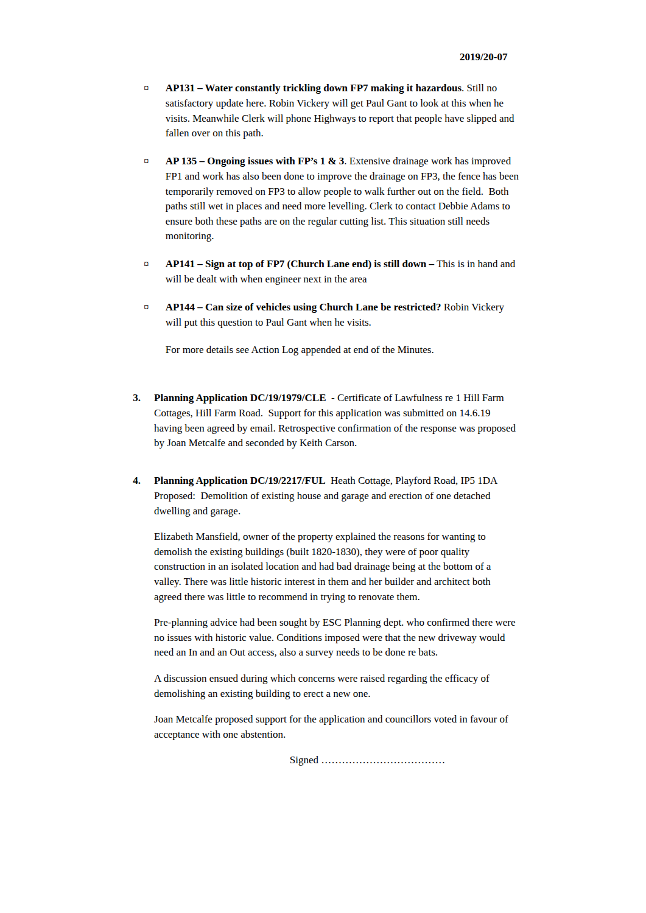2019/20-07
AP131 – Water constantly trickling down FP7 making it hazardous. Still no satisfactory update here. Robin Vickery will get Paul Gant to look at this when he visits. Meanwhile Clerk will phone Highways to report that people have slipped and fallen over on this path.
AP 135 – Ongoing issues with FP’s 1 & 3. Extensive drainage work has improved FP1 and work has also been done to improve the drainage on FP3, the fence has been temporarily removed on FP3 to allow people to walk further out on the field. Both paths still wet in places and need more levelling. Clerk to contact Debbie Adams to ensure both these paths are on the regular cutting list. This situation still needs monitoring.
AP141 – Sign at top of FP7 (Church Lane end) is still down – This is in hand and will be dealt with when engineer next in the area
AP144 – Can size of vehicles using Church Lane be restricted? Robin Vickery will put this question to Paul Gant when he visits.
For more details see Action Log appended at end of the Minutes.
Planning Application DC/19/1979/CLE - Certificate of Lawfulness re 1 Hill Farm Cottages, Hill Farm Road. Support for this application was submitted on 14.6.19 having been agreed by email. Retrospective confirmation of the response was proposed by Joan Metcalfe and seconded by Keith Carson.
Planning Application DC/19/2217/FUL Heath Cottage, Playford Road, IP5 1DA Proposed: Demolition of existing house and garage and erection of one detached dwelling and garage.
Elizabeth Mansfield, owner of the property explained the reasons for wanting to demolish the existing buildings (built 1820-1830), they were of poor quality construction in an isolated location and had bad drainage being at the bottom of a valley. There was little historic interest in them and her builder and architect both agreed there was little to recommend in trying to renovate them.
Pre-planning advice had been sought by ESC Planning dept. who confirmed there were no issues with historic value. Conditions imposed were that the new driveway would need an In and an Out access, also a survey needs to be done re bats.
A discussion ensued during which concerns were raised regarding the efficacy of demolishing an existing building to erect a new one.
Joan Metcalfe proposed support for the application and councillors voted in favour of acceptance with one abstention.
Signed ………………………………